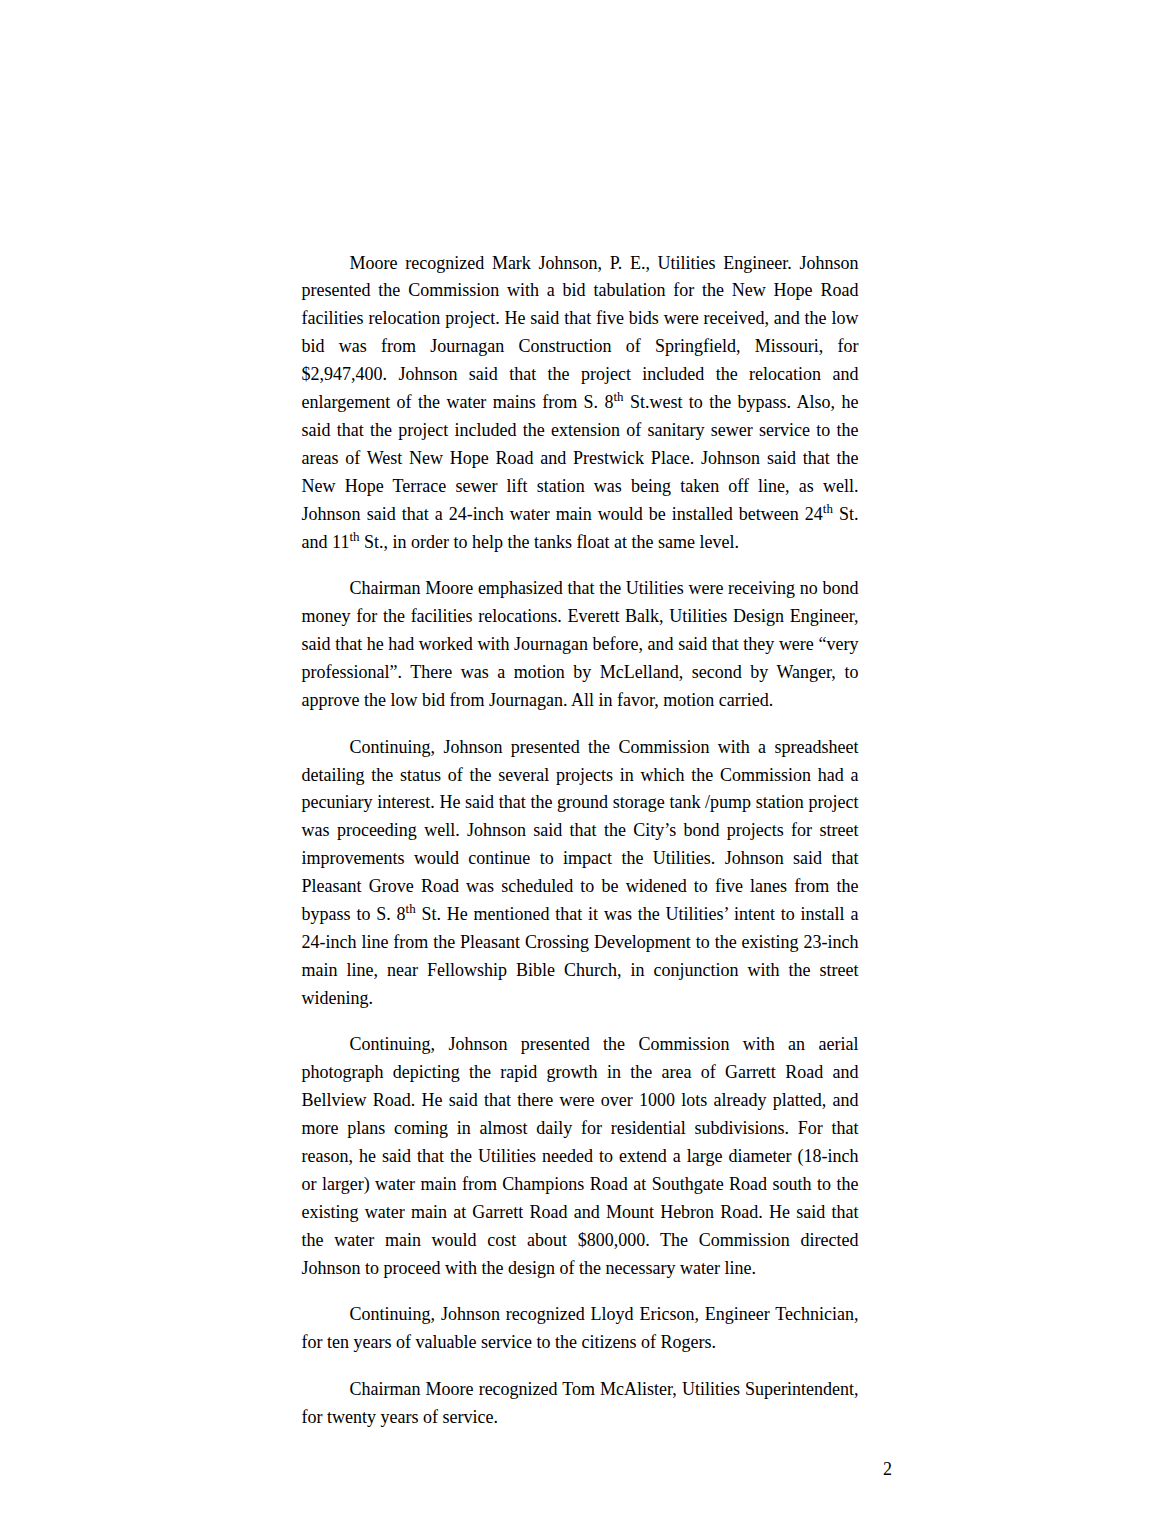Moore recognized Mark Johnson, P. E., Utilities Engineer. Johnson presented the Commission with a bid tabulation for the New Hope Road facilities relocation project. He said that five bids were received, and the low bid was from Journagan Construction of Springfield, Missouri, for $2,947,400. Johnson said that the project included the relocation and enlargement of the water mains from S. 8th St.west to the bypass. Also, he said that the project included the extension of sanitary sewer service to the areas of West New Hope Road and Prestwick Place. Johnson said that the New Hope Terrace sewer lift station was being taken off line, as well. Johnson said that a 24-inch water main would be installed between 24th St. and 11th St., in order to help the tanks float at the same level.
Chairman Moore emphasized that the Utilities were receiving no bond money for the facilities relocations. Everett Balk, Utilities Design Engineer, said that he had worked with Journagan before, and said that they were “very professional”. There was a motion by McLelland, second by Wanger, to approve the low bid from Journagan. All in favor, motion carried.
Continuing, Johnson presented the Commission with a spreadsheet detailing the status of the several projects in which the Commission had a pecuniary interest. He said that the ground storage tank /pump station project was proceeding well. Johnson said that the City’s bond projects for street improvements would continue to impact the Utilities. Johnson said that Pleasant Grove Road was scheduled to be widened to five lanes from the bypass to S. 8th St. He mentioned that it was the Utilities’ intent to install a 24-inch line from the Pleasant Crossing Development to the existing 23-inch main line, near Fellowship Bible Church, in conjunction with the street widening.
Continuing, Johnson presented the Commission with an aerial photograph depicting the rapid growth in the area of Garrett Road and Bellview Road. He said that there were over 1000 lots already platted, and more plans coming in almost daily for residential subdivisions. For that reason, he said that the Utilities needed to extend a large diameter (18-inch or larger) water main from Champions Road at Southgate Road south to the existing water main at Garrett Road and Mount Hebron Road. He said that the water main would cost about $800,000. The Commission directed Johnson to proceed with the design of the necessary water line.
Continuing, Johnson recognized Lloyd Ericson, Engineer Technician, for ten years of valuable service to the citizens of Rogers.
Chairman Moore recognized Tom McAlister, Utilities Superintendent, for twenty years of service.
2